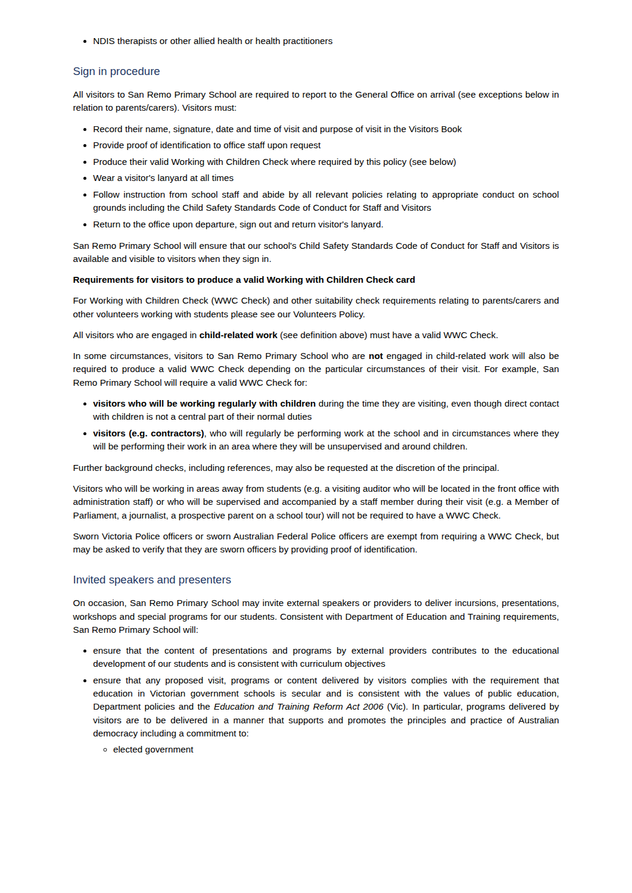NDIS therapists or other allied health or health practitioners
Sign in procedure
All visitors to San Remo Primary School are required to report to the General Office on arrival (see exceptions below in relation to parents/carers). Visitors must:
Record their name, signature, date and time of visit and purpose of visit in the Visitors Book
Provide proof of identification to office staff upon request
Produce their valid Working with Children Check where required by this policy (see below)
Wear a visitor's lanyard at all times
Follow instruction from school staff and abide by all relevant policies relating to appropriate conduct on school grounds including the Child Safety Standards Code of Conduct for Staff and Visitors
Return to the office upon departure, sign out and return visitor's lanyard.
San Remo Primary School will ensure that our school's Child Safety Standards Code of Conduct for Staff and Visitors is available and visible to visitors when they sign in.
Requirements for visitors to produce a valid Working with Children Check card
For Working with Children Check (WWC Check) and other suitability check requirements relating to parents/carers and other volunteers working with students please see our Volunteers Policy.
All visitors who are engaged in child-related work (see definition above) must have a valid WWC Check.
In some circumstances, visitors to San Remo Primary School who are not engaged in child-related work will also be required to produce a valid WWC Check depending on the particular circumstances of their visit. For example, San Remo Primary School will require a valid WWC Check for:
visitors who will be working regularly with children during the time they are visiting, even though direct contact with children is not a central part of their normal duties
visitors (e.g. contractors), who will regularly be performing work at the school and in circumstances where they will be performing their work in an area where they will be unsupervised and around children.
Further background checks, including references, may also be requested at the discretion of the principal.
Visitors who will be working in areas away from students (e.g. a visiting auditor who will be located in the front office with administration staff) or who will be supervised and accompanied by a staff member during their visit (e.g. a Member of Parliament, a journalist, a prospective parent on a school tour) will not be required to have a WWC Check.
Sworn Victoria Police officers or sworn Australian Federal Police officers are exempt from requiring a WWC Check, but may be asked to verify that they are sworn officers by providing proof of identification.
Invited speakers and presenters
On occasion, San Remo Primary School may invite external speakers or providers to deliver incursions, presentations, workshops and special programs for our students. Consistent with Department of Education and Training requirements, San Remo Primary School will:
ensure that the content of presentations and programs by external providers contributes to the educational development of our students and is consistent with curriculum objectives
ensure that any proposed visit, programs or content delivered by visitors complies with the requirement that education in Victorian government schools is secular and is consistent with the values of public education, Department policies and the Education and Training Reform Act 2006 (Vic). In particular, programs delivered by visitors are to be delivered in a manner that supports and promotes the principles and practice of Australian democracy including a commitment to:
elected government